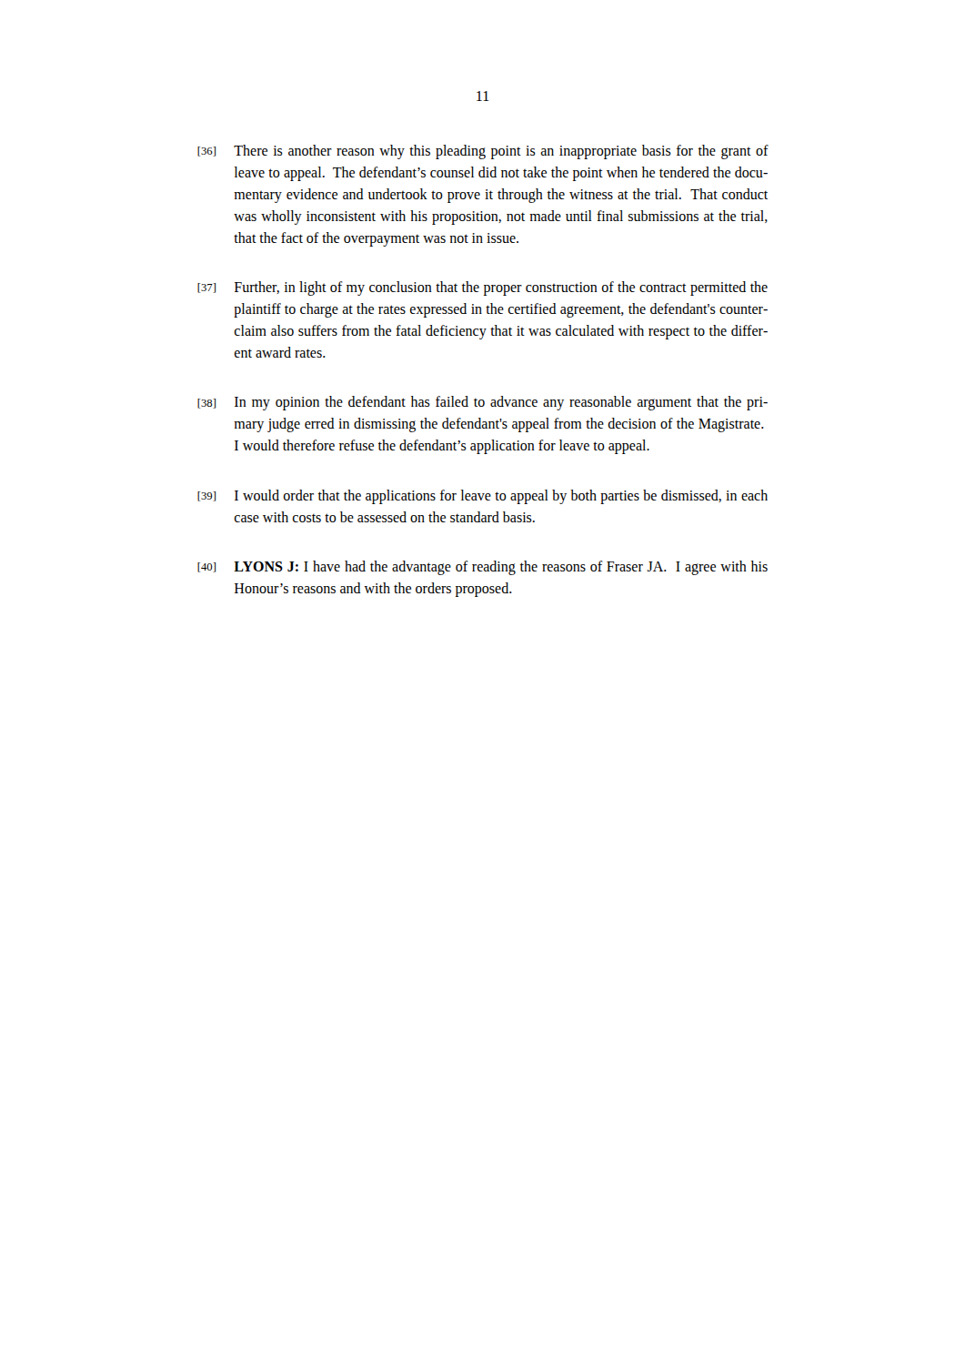11
[36]
There is another reason why this pleading point is an inappropriate basis for the grant of leave to appeal. The defendant’s counsel did not take the point when he tendered the documentary evidence and undertook to prove it through the witness at the trial. That conduct was wholly inconsistent with his proposition, not made until final submissions at the trial, that the fact of the overpayment was not in issue.
[37]
Further, in light of my conclusion that the proper construction of the contract permitted the plaintiff to charge at the rates expressed in the certified agreement, the defendant's counterclaim also suffers from the fatal deficiency that it was calculated with respect to the different award rates.
[38]
In my opinion the defendant has failed to advance any reasonable argument that the primary judge erred in dismissing the defendant's appeal from the decision of the Magistrate. I would therefore refuse the defendant’s application for leave to appeal.
[39]
I would order that the applications for leave to appeal by both parties be dismissed, in each case with costs to be assessed on the standard basis.
[40]
LYONS J: I have had the advantage of reading the reasons of Fraser JA. I agree with his Honour’s reasons and with the orders proposed.